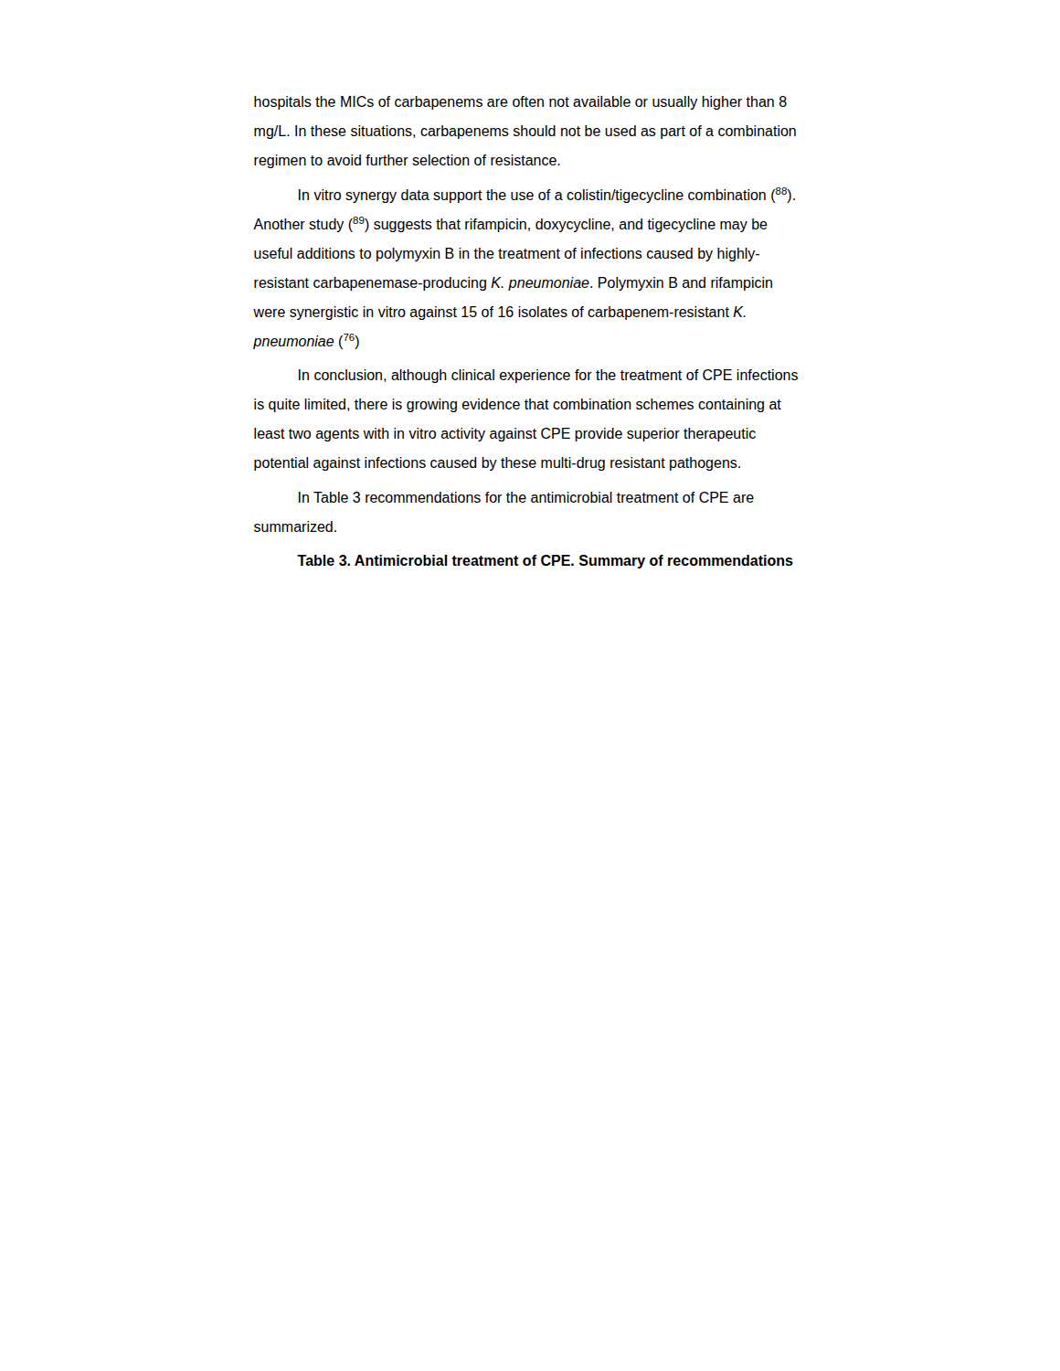hospitals the MICs of carbapenems are often not available or usually higher than 8 mg/L. In these situations, carbapenems should not be used as part of a combination regimen to avoid further selection of resistance.
In vitro synergy data support the use of a colistin/tigecycline combination (88). Another study (89) suggests that rifampicin, doxycycline, and tigecycline may be useful additions to polymyxin B in the treatment of infections caused by highly-resistant carbapenemase-producing K. pneumoniae. Polymyxin B and rifampicin were synergistic in vitro against 15 of 16 isolates of carbapenem-resistant K. pneumoniae (76)
In conclusion, although clinical experience for the treatment of CPE infections is quite limited, there is growing evidence that combination schemes containing at least two agents with in vitro activity against CPE provide superior therapeutic potential against infections caused by these multi-drug resistant pathogens.
In Table 3 recommendations for the antimicrobial treatment of CPE are summarized.
Table 3. Antimicrobial treatment of CPE. Summary of recommendations